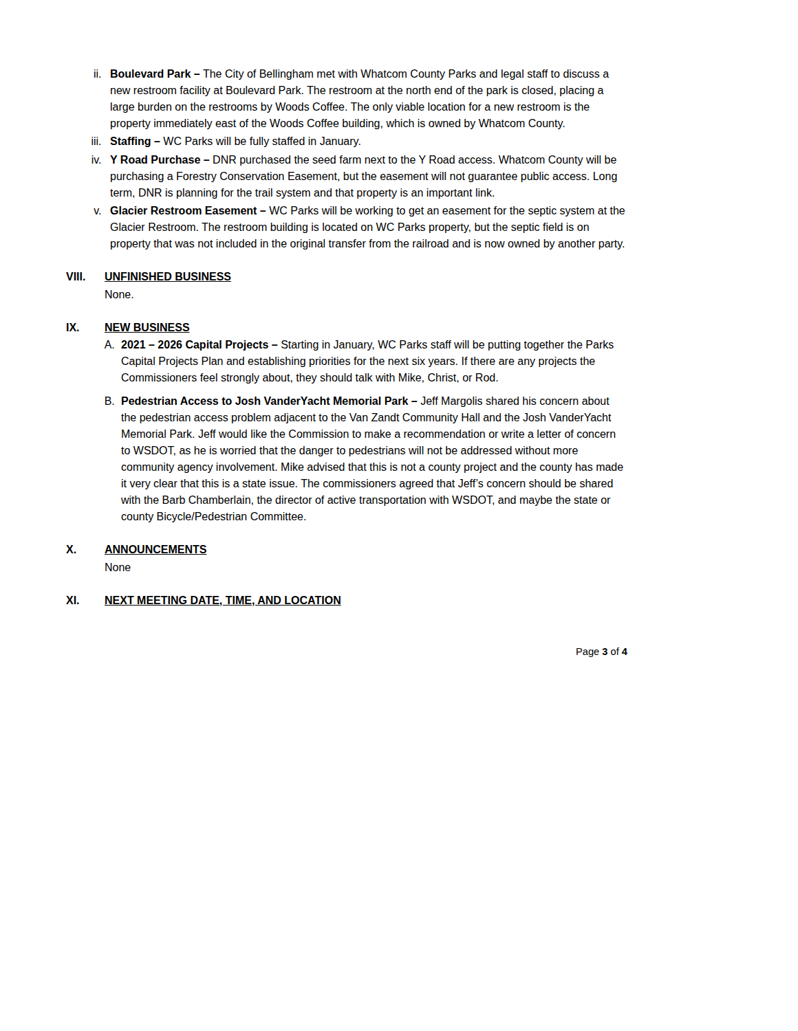Boulevard Park – The City of Bellingham met with Whatcom County Parks and legal staff to discuss a new restroom facility at Boulevard Park. The restroom at the north end of the park is closed, placing a large burden on the restrooms by Woods Coffee. The only viable location for a new restroom is the property immediately east of the Woods Coffee building, which is owned by Whatcom County.
Staffing – WC Parks will be fully staffed in January.
Y Road Purchase – DNR purchased the seed farm next to the Y Road access. Whatcom County will be purchasing a Forestry Conservation Easement, but the easement will not guarantee public access. Long term, DNR is planning for the trail system and that property is an important link.
Glacier Restroom Easement – WC Parks will be working to get an easement for the septic system at the Glacier Restroom. The restroom building is located on WC Parks property, but the septic field is on property that was not included in the original transfer from the railroad and is now owned by another party.
VIII. UNFINISHED BUSINESS
None.
IX. NEW BUSINESS
2021 – 2026 Capital Projects – Starting in January, WC Parks staff will be putting together the Parks Capital Projects Plan and establishing priorities for the next six years. If there are any projects the Commissioners feel strongly about, they should talk with Mike, Christ, or Rod.
Pedestrian Access to Josh VanderYacht Memorial Park – Jeff Margolis shared his concern about the pedestrian access problem adjacent to the Van Zandt Community Hall and the Josh VanderYacht Memorial Park. Jeff would like the Commission to make a recommendation or write a letter of concern to WSDOT, as he is worried that the danger to pedestrians will not be addressed without more community agency involvement. Mike advised that this is not a county project and the county has made it very clear that this is a state issue. The commissioners agreed that Jeff’s concern should be shared with the Barb Chamberlain, the director of active transportation with WSDOT, and maybe the state or county Bicycle/Pedestrian Committee.
X. ANNOUNCEMENTS
None
XI. NEXT MEETING DATE, TIME, AND LOCATION
Page 3 of 4